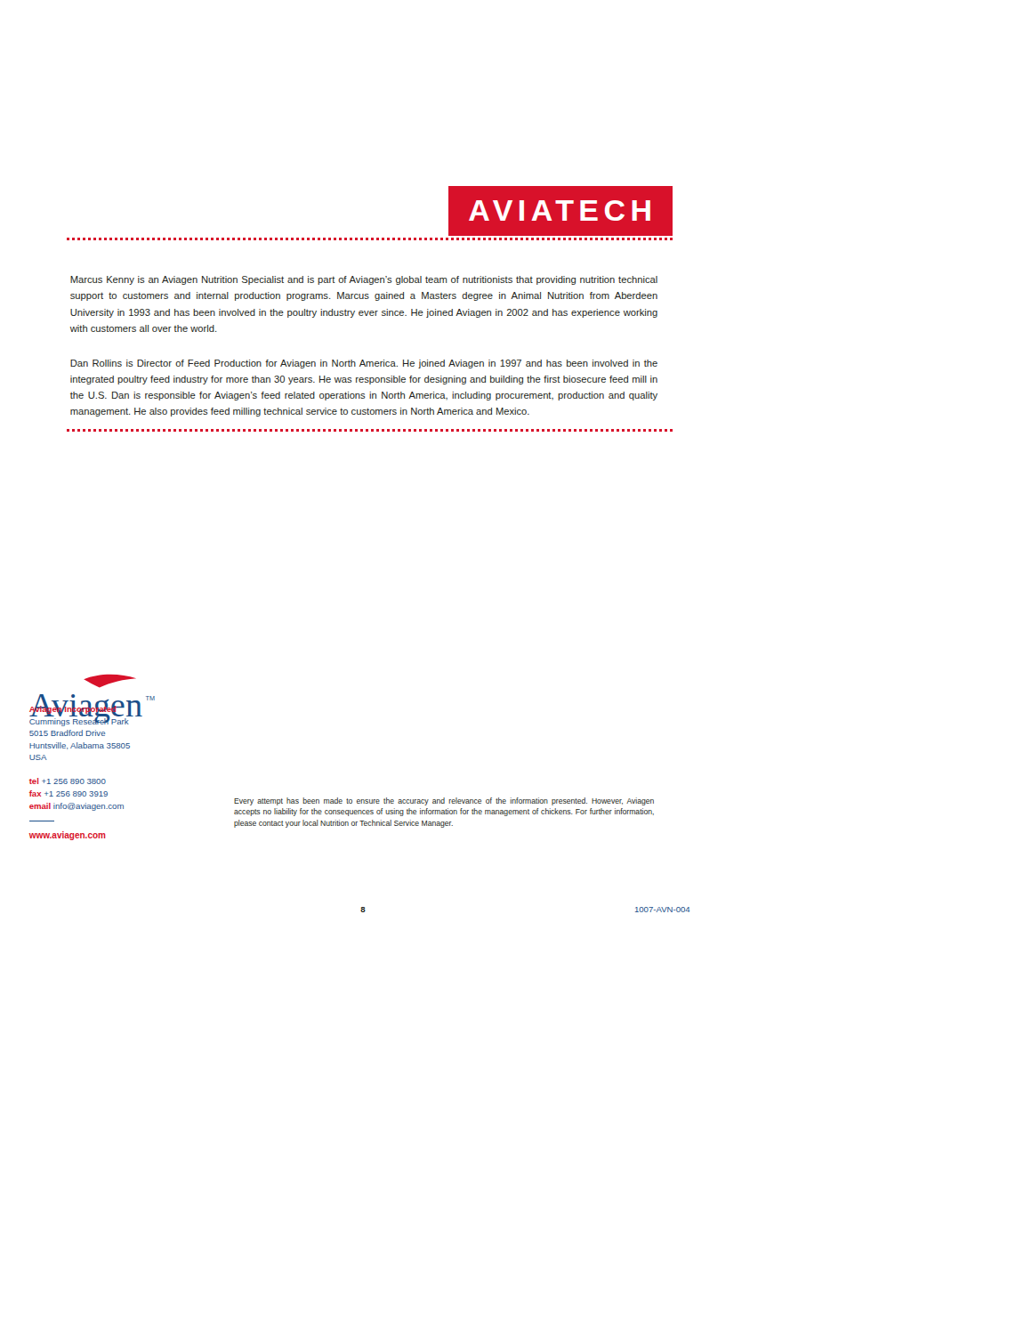AVIATECH
Marcus Kenny is an Aviagen Nutrition Specialist and is part of Aviagen’s global team of nutritionists that providing nutrition technical support to customers and internal production programs. Marcus gained a Masters degree in Animal Nutrition from Aberdeen University in 1993 and has been involved in the poultry industry ever since. He joined Aviagen in 2002 and has experience working with customers all over the world.
Dan Rollins is Director of Feed Production for Aviagen in North America. He joined Aviagen in 1997 and has been involved in the integrated poultry feed industry for more than 30 years. He was responsible for designing and building the first biosecure feed mill in the U.S. Dan is responsible for Aviagen’s feed related operations in North America, including procurement, production and quality management. He also provides feed milling technical service to customers in North America and Mexico.
Aviagen TM
Aviagen Incorporated
Cummings Research Park
5015 Bradford Drive
Huntsville, Alabama 35805
USA
tel +1 256 890 3800
fax +1 256 890 3919
email info@aviagen.com
www.aviagen.com
Every attempt has been made to ensure the accuracy and relevance of the information presented. However, Aviagen accepts no liability for the consequences of using the information for the management of chickens. For further information, please contact your local Nutrition or Technical Service Manager.
8
1007-AVN-004